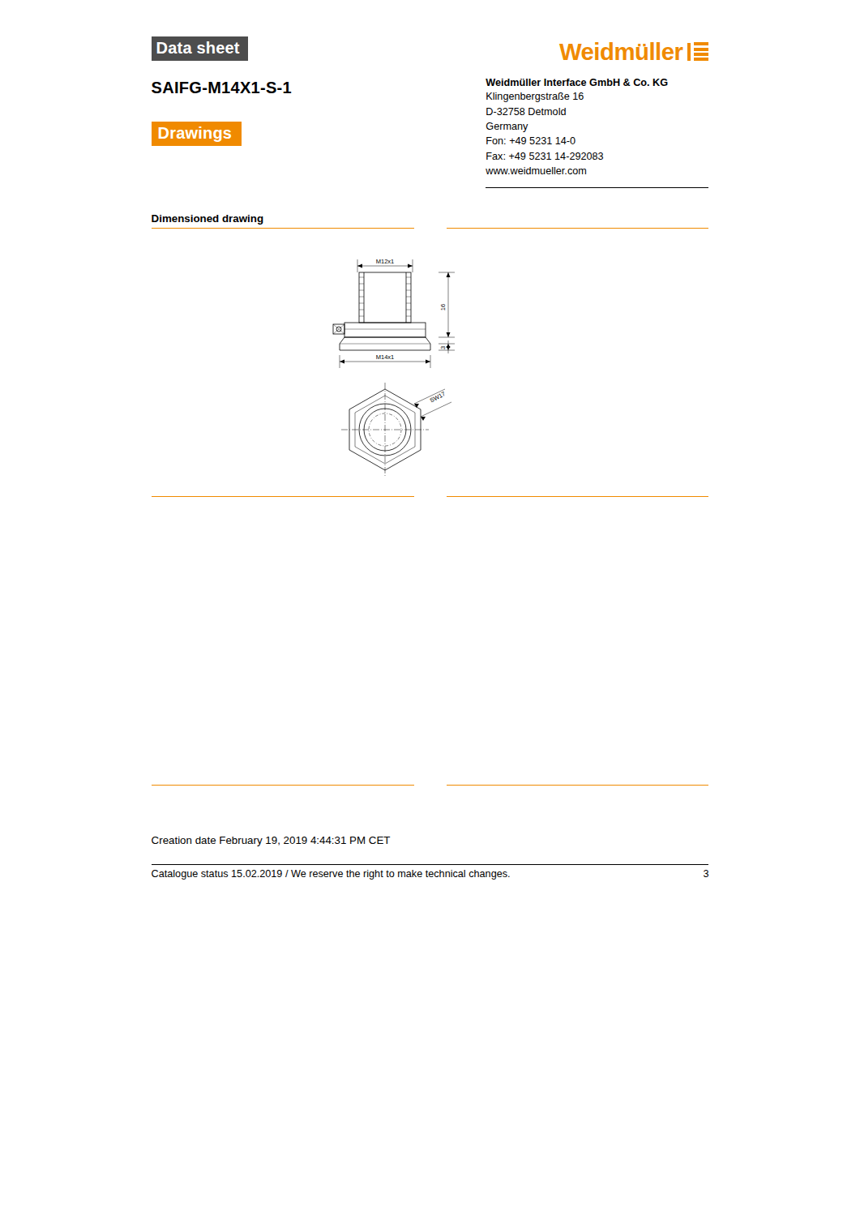Data sheet
SAIFG-M14X1-S-1
Drawings
Weidmüller
Weidmüller Interface GmbH & Co. KG
Klingenbergstraße 16
D-32758 Detmold
Germany
Fon: +49 5231 14-0
Fax: +49 5231 14-292083
www.weidmueller.com
Dimensioned drawing
M12x1 M14x1 16 3 SW17
Creation date February 19, 2019 4:44:31 PM CET
Catalogue status 15.02.2019 / We reserve the right to make technical changes. 3